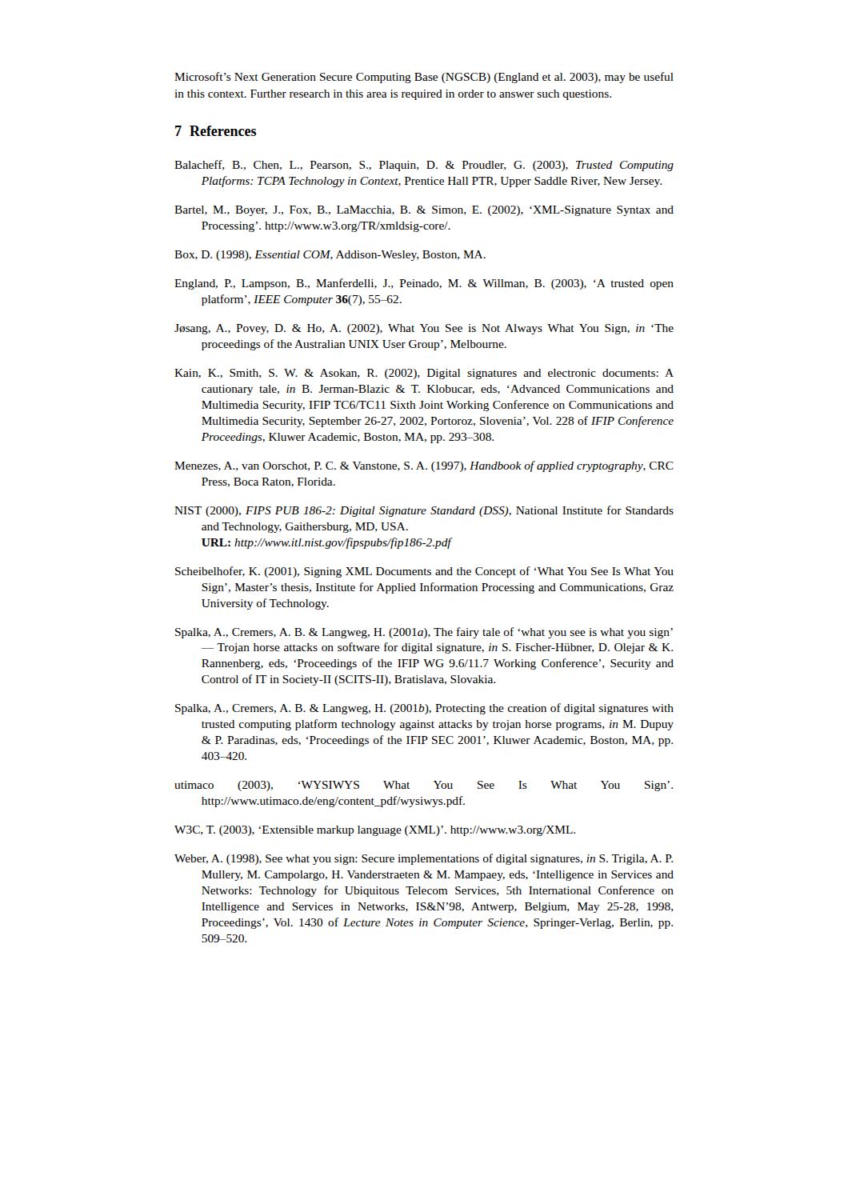Microsoft’s Next Generation Secure Computing Base (NGSCB) (England et al. 2003), may be useful in this context. Further research in this area is required in order to answer such questions.
7 References
Balacheff, B., Chen, L., Pearson, S., Plaquin, D. & Proudler, G. (2003), Trusted Computing Platforms: TCPA Technology in Context, Prentice Hall PTR, Upper Saddle River, New Jersey.
Bartel, M., Boyer, J., Fox, B., LaMacchia, B. & Simon, E. (2002), ‘XML-Signature Syntax and Processing’. http://www.w3.org/TR/xmldsig-core/.
Box, D. (1998), Essential COM, Addison-Wesley, Boston, MA.
England, P., Lampson, B., Manferdelli, J., Peinado, M. & Willman, B. (2003), ‘A trusted open platform’, IEEE Computer 36(7), 55–62.
Jøsang, A., Povey, D. & Ho, A. (2002), What You See is Not Always What You Sign, in ‘The proceedings of the Australian UNIX User Group’, Melbourne.
Kain, K., Smith, S. W. & Asokan, R. (2002), Digital signatures and electronic documents: A cautionary tale, in B. Jerman-Blazic & T. Klobucar, eds, ‘Advanced Communications and Multimedia Security, IFIP TC6/TC11 Sixth Joint Working Conference on Communications and Multimedia Security, September 26-27, 2002, Portoroz, Slovenia’, Vol. 228 of IFIP Conference Proceedings, Kluwer Academic, Boston, MA, pp. 293–308.
Menezes, A., van Oorschot, P. C. & Vanstone, S. A. (1997), Handbook of applied cryptography, CRC Press, Boca Raton, Florida.
NIST (2000), FIPS PUB 186-2: Digital Signature Standard (DSS), National Institute for Standards and Technology, Gaithersburg, MD, USA.
URL: http://www.itl.nist.gov/fipspubs/fip186-2.pdf
Scheibelhofer, K. (2001), Signing XML Documents and the Concept of ‘What You See Is What You Sign’, Master’s thesis, Institute for Applied Information Processing and Communications, Graz University of Technology.
Spalka, A., Cremers, A. B. & Langweg, H. (2001a), The fairy tale of ‘what you see is what you sign’ — Trojan horse attacks on software for digital signature, in S. Fischer-Hübner, D. Olejar & K. Rannenberg, eds, ‘Proceedings of the IFIP WG 9.6/11.7 Working Conference’, Security and Control of IT in Society-II (SCITS-II), Bratislava, Slovakia.
Spalka, A., Cremers, A. B. & Langweg, H. (2001b), Protecting the creation of digital signatures with trusted computing platform technology against attacks by trojan horse programs, in M. Dupuy & P. Paradinas, eds, ‘Proceedings of the IFIP SEC 2001’, Kluwer Academic, Boston, MA, pp. 403–420.
utimaco (2003), ‘WYSIWYS What You See Is What You Sign’. http://www.utimaco.de/eng/content_pdf/wysiwys.pdf.
W3C, T. (2003), ‘Extensible markup language (XML)’. http://www.w3.org/XML.
Weber, A. (1998), See what you sign: Secure implementations of digital signatures, in S. Trigila, A. P. Mullery, M. Campolargo, H. Vanderstraeten & M. Mampaey, eds, ‘Intelligence in Services and Networks: Technology for Ubiquitous Telecom Services, 5th International Conference on Intelligence and Services in Networks, IS&N’98, Antwerp, Belgium, May 25-28, 1998, Proceedings’, Vol. 1430 of Lecture Notes in Computer Science, Springer-Verlag, Berlin, pp. 509–520.